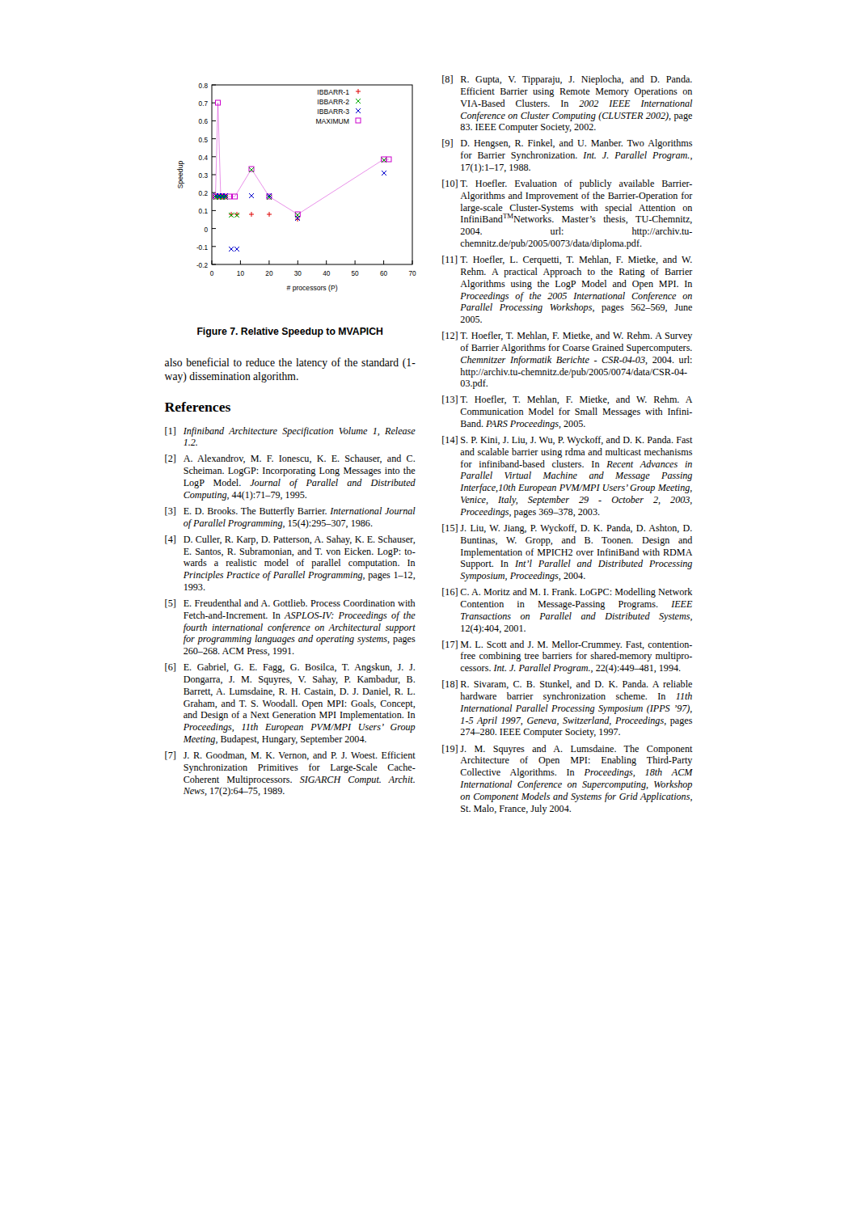0.8 0.7 0.6 0.5 0.4 0.3 0.2 0.1 0 -0.1 -0.2 0 10 20 30 40 50 60 70 # processors (P) Speedup IBBARR-1 IBBARR-2 IBBARR-3 MAXIMUM
Figure 7. Relative Speedup to MVAPICH
also beneficial to reduce the latency of the standard (1-way) dissemination algorithm.
References
[1] Infiniband Architecture Specification Volume 1, Release 1.2.
[2] A. Alexandrov, M. F. Ionescu, K. E. Schauser, and C. Scheiman. LogGP: Incorporating Long Messages into the LogP Model. Journal of Parallel and Distributed Computing, 44(1):71–79, 1995.
[3] E. D. Brooks. The Butterfly Barrier. International Journal of Parallel Programming, 15(4):295–307, 1986.
[4] D. Culler, R. Karp, D. Patterson, A. Sahay, K. E. Schauser, E. Santos, R. Subramonian, and T. von Eicken. LogP: towards a realistic model of parallel computation. In Principles Practice of Parallel Programming, pages 1–12, 1993.
[5] E. Freudenthal and A. Gottlieb. Process Coordination with Fetch-and-Increment. In ASPLOS-IV: Proceedings of the fourth international conference on Architectural support for programming languages and operating systems, pages 260–268. ACM Press, 1991.
[6] E. Gabriel, G. E. Fagg, G. Bosilca, T. Angskun, J. J. Dongarra, J. M. Squyres, V. Sahay, P. Kambadur, B. Barrett, A. Lumsdaine, R. H. Castain, D. J. Daniel, R. L. Graham, and T. S. Woodall. Open MPI: Goals, Concept, and Design of a Next Generation MPI Implementation. In Proceedings, 11th European PVM/MPI Users’ Group Meeting, Budapest, Hungary, September 2004.
[7] J. R. Goodman, M. K. Vernon, and P. J. Woest. Efficient Synchronization Primitives for Large-Scale Cache-Coherent Multiprocessors. SIGARCH Comput. Archit. News, 17(2):64–75, 1989.
[8] R. Gupta, V. Tipparaju, J. Nieplocha, and D. Panda. Efficient Barrier using Remote Memory Operations on VIA-Based Clusters. In 2002 IEEE International Conference on Cluster Computing (CLUSTER 2002), page 83. IEEE Computer Society, 2002.
[9] D. Hengsen, R. Finkel, and U. Manber. Two Algorithms for Barrier Synchronization. Int. J. Parallel Program., 17(1):1–17, 1988.
[10] T. Hoefler. Evaluation of publicly available Barrier-Algorithms and Improvement of the Barrier-Operation for large-scale Cluster-Systems with special Attention on InfiniBandTMNetworks. Master’s thesis, TU-Chemnitz, 2004. url: http://archiv.tu-chemnitz.de/pub/2005/0073/data/diploma.pdf.
[11] T. Hoefler, L. Cerquetti, T. Mehlan, F. Mietke, and W. Rehm. A practical Approach to the Rating of Barrier Algorithms using the LogP Model and Open MPI. In Proceedings of the 2005 International Conference on Parallel Processing Workshops, pages 562–569, June 2005.
[12] T. Hoefler, T. Mehlan, F. Mietke, and W. Rehm. A Survey of Barrier Algorithms for Coarse Grained Supercomputers. Chemnitzer Informatik Berichte - CSR-04-03, 2004. url: http://archiv.tu-chemnitz.de/pub/2005/0074/data/CSR-04-03.pdf.
[13] T. Hoefler, T. Mehlan, F. Mietke, and W. Rehm. A Communication Model for Small Messages with Infini-Band. PARS Proceedings, 2005.
[14] S. P. Kini, J. Liu, J. Wu, P. Wyckoff, and D. K. Panda. Fast and scalable barrier using rdma and multicast mechanisms for infiniband-based clusters. In Recent Advances in Parallel Virtual Machine and Message Passing Interface,10th European PVM/MPI Users’ Group Meeting, Venice, Italy, September 29 - October 2, 2003, Proceedings, pages 369–378, 2003.
[15] J. Liu, W. Jiang, P. Wyckoff, D. K. Panda, D. Ashton, D. Buntinas, W. Gropp, and B. Toonen. Design and Implementation of MPICH2 over InfiniBand with RDMA Support. In Int’l Parallel and Distributed Processing Symposium, Proceedings, 2004.
[16] C. A. Moritz and M. I. Frank. LoGPC: Modelling Network Contention in Message-Passing Programs. IEEE Transactions on Parallel and Distributed Systems, 12(4):404, 2001.
[17] M. L. Scott and J. M. Mellor-Crummey. Fast, contention-free combining tree barriers for shared-memory multiprocessors. Int. J. Parallel Program., 22(4):449–481, 1994.
[18] R. Sivaram, C. B. Stunkel, and D. K. Panda. A reliable hardware barrier synchronization scheme. In 11th International Parallel Processing Symposium (IPPS ’97), 1-5 April 1997, Geneva, Switzerland, Proceedings, pages 274–280. IEEE Computer Society, 1997.
[19] J. M. Squyres and A. Lumsdaine. The Component Architecture of Open MPI: Enabling Third-Party Collective Algorithms. In Proceedings, 18th ACM International Conference on Supercomputing, Workshop on Component Models and Systems for Grid Applications, St. Malo, France, July 2004.